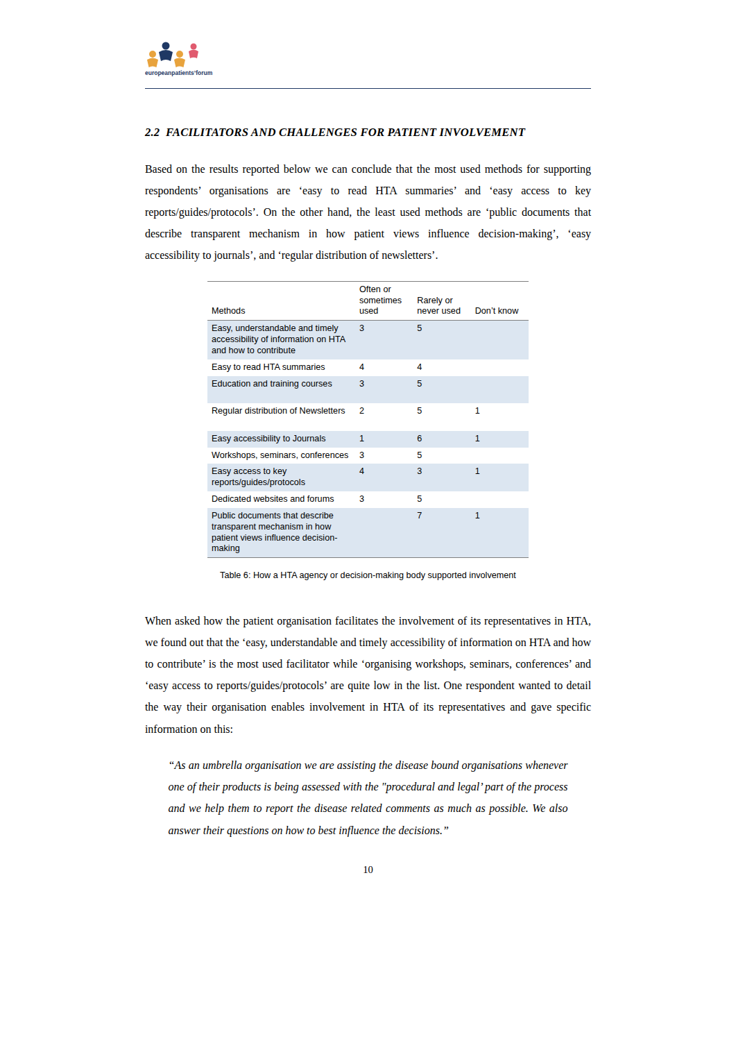europeanpatients’forum
2.2 FACILITATORS AND CHALLENGES FOR PATIENT INVOLVEMENT
Based on the results reported below we can conclude that the most used methods for supporting respondents’ organisations are ‘easy to read HTA summaries’ and ‘easy access to key reports/guides/protocols’. On the other hand, the least used methods are ‘public documents that describe transparent mechanism in how patient views influence decision-making’, ‘easy accessibility to journals’, and ‘regular distribution of newsletters’.
| Methods | Often or sometimes used | Rarely or never used | Don’t know |
| --- | --- | --- | --- |
| Easy, understandable and timely accessibility of information on HTA and how to contribute | 3 | 5 | |
| Easy to read HTA summaries | 4 | 4 | |
| Education and training courses | 3 | 5 | |
| Regular distribution of Newsletters | 2 | 5 | 1 |
| Easy accessibility to Journals | 1 | 6 | 1 |
| Workshops, seminars, conferences | 3 | 5 | |
| Easy access to key reports/guides/protocols | 4 | 3 | 1 |
| Dedicated websites and forums | 3 | 5 | |
| Public documents that describe transparent mechanism in how patient views influence decision-making | | 7 | 1 |
Table 6: How a HTA agency or decision-making body supported involvement
When asked how the patient organisation facilitates the involvement of its representatives in HTA, we found out that the ‘easy, understandable and timely accessibility of information on HTA and how to contribute’ is the most used facilitator while ‘organising workshops, seminars, conferences’ and ‘easy access to reports/guides/protocols’ are quite low in the list. One respondent wanted to detail the way their organisation enables involvement in HTA of its representatives and gave specific information on this:
“As an umbrella organisation we are assisting the disease bound organisations whenever one of their products is being assessed with the "procedural and legal’ part of the process and we help them to report the disease related comments as much as possible. We also answer their questions on how to best influence the decisions.”
10